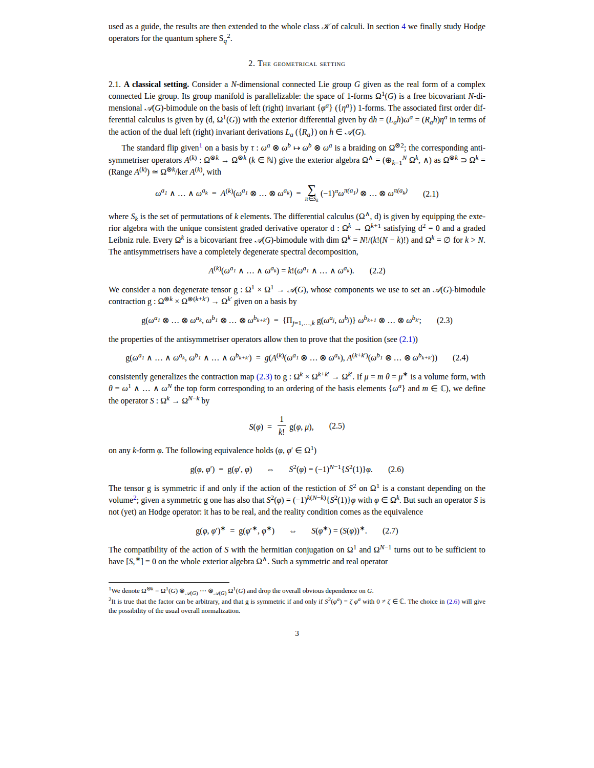used as a guide, the results are then extended to the whole class 𝒦 of calculi. In section 4 we finally study Hodge operators for the quantum sphere Sq2.
2. The geometrical setting
2.1. A classical setting.
Consider a N-dimensional connected Lie group G given as the real form of a complex connected Lie group. Its group manifold is parallelizable: the space of 1-forms Ω1(G) is a free bicovariant N-dimensional 𝒜(G)-bimodule on the basis of left (right) invariant {φa} ({ηa}) 1-forms. The associated first order differential calculus is given by (d, Ω1(G)) with the exterior differential given by dh = (Lah)ωa = (Rah)ηa in terms of the action of the dual left (right) invariant derivations La ({Ra}) on h ∈ 𝒜(G).
The standard flip given1 on a basis by τ : ωa ⊗ ωb ↦ ωb ⊗ ωa is a braiding on Ω⊗2; the corresponding antisymmetriser operators A(k) : Ω⊗k → Ω⊗k (k ∈ ℕ) give the exterior algebra Ω∧ = (⊕k=1N Ωk, ∧) as Ω⊗k ⊃ Ωk = (Range A(k)) ≃ Ω⊗k/ker A(k), with
ωa1 ∧ … ∧ ωak = A(k)(ωa1 ⊗ … ⊗ ωak) = ∑π∈Sk (−1)πωπ(a1) ⊗ … ⊗ ωπ(ak)
(2.1)
where Sk is the set of permutations of k elements. The differential calculus (Ω∧, d) is given by equipping the exterior algebra with the unique consistent graded derivative operator d : Ωk → Ωk+1 satisfying d2 = 0 and a graded Leibniz rule. Every Ωk is a bicovariant free 𝒜(G)-bimodule with dim Ωk = N!/(k!(N − k)!) and Ωk = ∅ for k > N. The antisymmetrisers have a completely degenerate spectral decomposition,
A(k)(ωa1 ∧ … ∧ ωak) = k!(ωa1 ∧ … ∧ ωak).
(2.2)
We consider a non degenerate tensor g : Ω1 × Ω1 → 𝒜(G), whose components we use to set an 𝒜(G)-bimodule contraction g : Ω⊗k × Ω⊗(k+k′) → Ωk′ given on a basis by
g(ωa1 ⊗ … ⊗ ωak, ωb1 ⊗ … ⊗ ωbk+k′) = {Πj=1,…,k g(ωaj, ωbj)} ωbk+1 ⊗ … ⊗ ωbk′;
(2.3)
the properties of the antisymmetriser operators allow then to prove that the position (see (2.1))
g(ωa1 ∧ … ∧ ωak, ωb1 ∧ … ∧ ωbk+k′) = g(A(k)(ωa1 ⊗ … ⊗ ωak), A(k+k′)(ωb1 ⊗ … ⊗ ωbk+k′))
(2.4)
consistently generalizes the contraction map (2.3) to g : Ωk × Ωk+k′ → Ωk′. If μ = m θ = μ∗ is a volume form, with θ = ω1 ∧ … ∧ ωN the top form corresponding to an ordering of the basis elements {ωa} and m ∈ ℂ), we define the operator S : Ωk → ΩN−k by
S(φ) = 1 k! g(φ, μ),
(2.5)
on any k-form φ. The following equivalence holds (φ, φ′ ∈ Ω1)
g(φ, φ′) = g(φ′, φ) ⇔ S2(φ) = (−1)N−1{S2(1)}φ.
(2.6)
The tensor g is symmetric if and only if the action of the restiction of S2 on Ω1 is a constant depending on the volume2; given a symmetric g one has also that S2(φ) = (−1)k(N−k){S2(1)}φ with φ ∈ Ωk. But such an operator S is not (yet) an Hodge operator: it has to be real, and the reality condition comes as the equivalence
g(φ, φ′)∗ = g(φ′∗, φ∗) ⇔ S(φ∗) = (S(φ))∗.
(2.7)
The compatibility of the action of S with the hermitian conjugation on Ω1 and ΩN−1 turns out to be sufficient to have [S,∗] = 0 on the whole exterior algebra Ω∧. Such a symmetric and real operator
1We denote Ω⊗k = Ω1(G) ⊗𝒜(G) ⋯ ⊗𝒜(G) Ω1(G) and drop the overall obvious dependence on G.
2It is true that the factor can be arbitrary, and that g is symmetric if and only if S2(φa) = ζ φa with 0 ≠ ζ ∈ ℂ. The choice in (2.6) will give the possibility of the usual overall normalization.
3